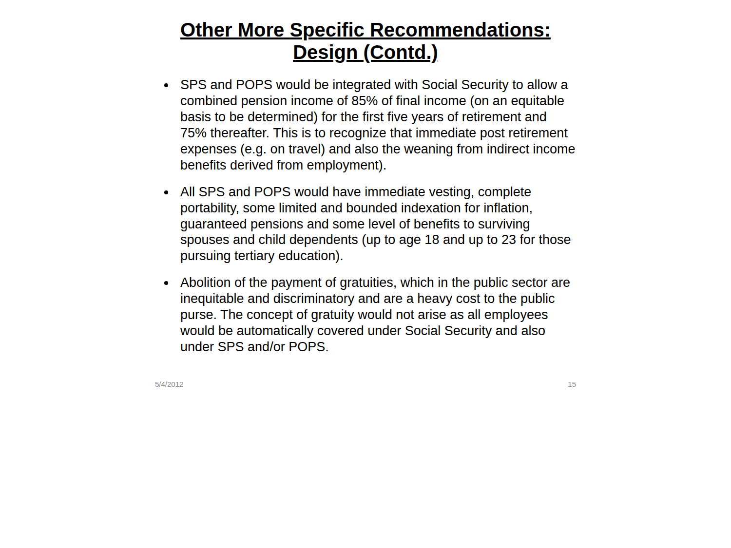Other More Specific Recommendations:
Design (Contd.)
SPS and POPS would be integrated with Social Security to allow a combined pension income of 85% of final income (on an equitable basis to be determined) for the first five years of retirement and 75% thereafter. This is to recognize that immediate post retirement expenses (e.g. on travel) and also the weaning from indirect income benefits derived from employment).
All SPS and POPS would have immediate vesting, complete portability, some limited and bounded indexation for inflation, guaranteed pensions and some level of benefits to surviving spouses and child dependents (up to age 18 and up to 23 for those pursuing tertiary education).
Abolition of the payment of gratuities, which in the public sector are inequitable and discriminatory and are a heavy cost to the public purse. The concept of gratuity would not arise as all employees would be automatically covered under Social Security and also under SPS and/or POPS.
5/4/2012 15